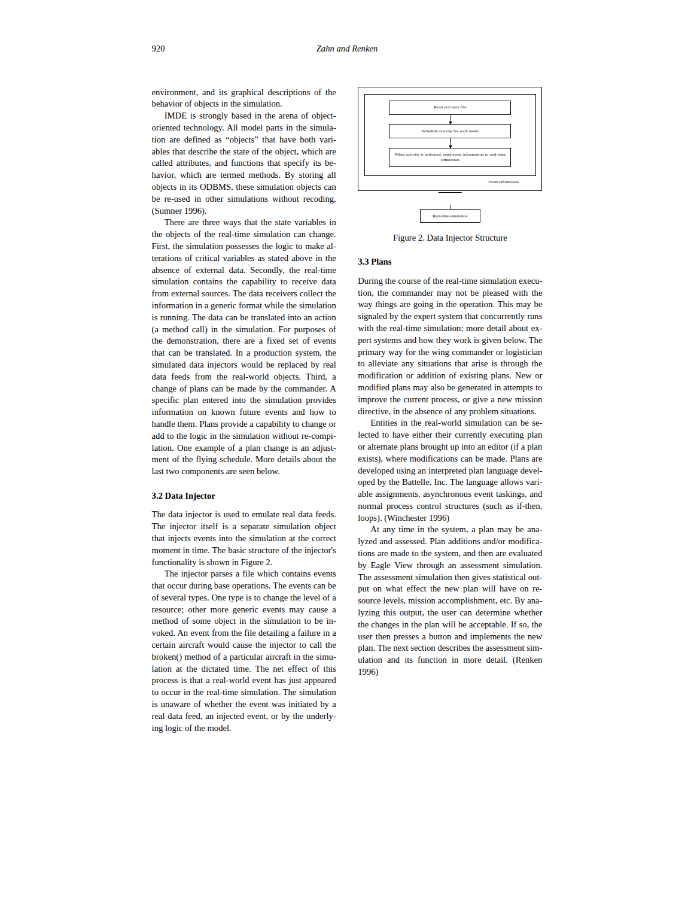920
Zahn and Renken
environment, and its graphical descriptions of the behavior of objects in the simulation.
IMDE is strongly based in the arena of object-oriented technology. All model parts in the simulation are defined as “objects” that have both variables that describe the state of the object, which are called attributes, and functions that specify its behavior, which are termed methods. By storing all objects in its ODBMS, these simulation objects can be re-used in other simulations without recoding. (Sumner 1996).
There are three ways that the state variables in the objects of the real-time simulation can change. First, the simulation possesses the logic to make alterations of critical variables as stated above in the absence of external data. Secondly, the real-time simulation contains the capability to receive data from external sources. The data receivers collect the information in a generic format while the simulation is running. The data can be translated into an action (a method call) in the simulation. For purposes of the demonstration, there are a fixed set of events that can be translated. In a production system, the simulated data injectors would be replaced by real data feeds from the real-world objects. Third, a change of plans can be made by the commander. A specific plan entered into the simulation provides information on known future events and how to handle them. Plans provide a capability to change or add to the logic in the simulation without re-compilation. One example of a plan change is an adjustment of the flying schedule. More details about the last two components are seen below.
3.2 Data Injector
The data injector is used to emulate real data feeds. The injector itself is a separate simulation object that injects events into the simulation at the correct moment in time. The basic structure of the injector's functionality is shown in Figure 2.
The injector parses a file which contains events that occur during base operations. The events can be of several types. One type is to change the level of a resource; other more generic events may cause a method of some object in the simulation to be invoked. An event from the file detailing a failure in a certain aircraft would cause the injector to call the broken() method of a particular aircraft in the simulation at the dictated time. The net effect of this process is that a real-world event has just appeared to occur in the real-time simulation. The simulation is unaware of whether the event was initiated by a real data feed, an injected event, or by the underlying logic of the model.
Read real data file
Schedule activity for each event
When activity is activated, send event information to real-time simulation
Event information
Real-time simulation
Figure 2. Data Injector Structure
3.3 Plans
During the course of the real-time simulation execution, the commander may not be pleased with the way things are going in the operation. This may be signaled by the expert system that concurrently runs with the real-time simulation; more detail about expert systems and how they work is given below. The primary way for the wing commander or logistician to alleviate any situations that arise is through the modification or addition of existing plans. New or modified plans may also be generated in attempts to improve the current process, or give a new mission directive, in the absence of any problem situations.
Entities in the real-world simulation can be selected to have either their currently executing plan or alternate plans brought up into an editor (if a plan exists), where modifications can be made. Plans are developed using an interpreted plan language developed by the Battelle, Inc. The language allows variable assignments, asynchronous event taskings, and normal process control structures (such as if-then, loops). (Winchester 1996)
At any time in the system, a plan may be analyzed and assessed. Plan additions and/or modifications are made to the system, and then are evaluated by Eagle View through an assessment simulation. The assessment simulation then gives statistical output on what effect the new plan will have on resource levels, mission accomplishment, etc. By analyzing this output, the user can determine whether the changes in the plan will be acceptable. If so, the user then presses a button and implements the new plan. The next section describes the assessment simulation and its function in more detail. (Renken 1996)